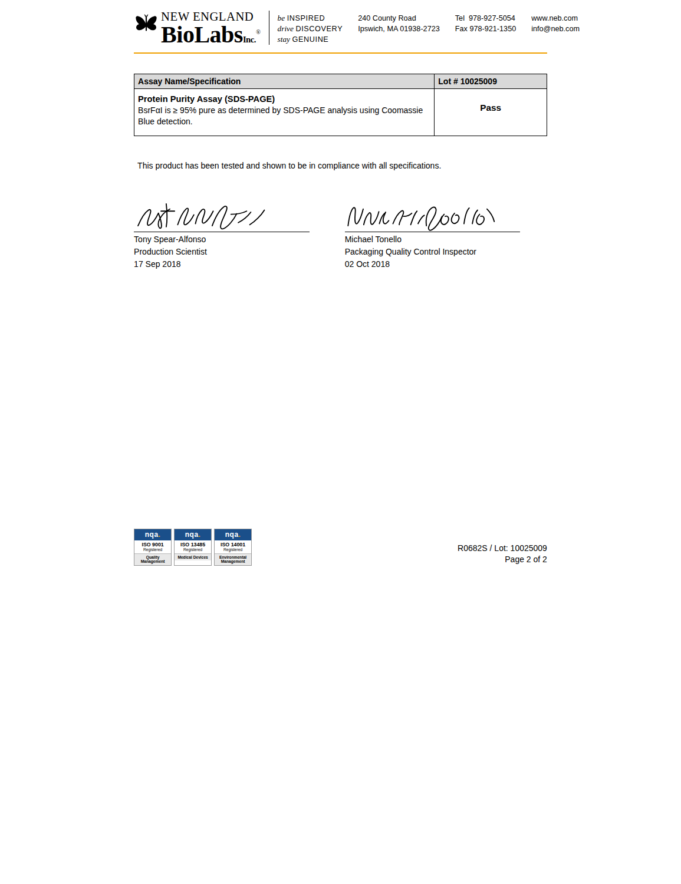NEW ENGLAND
BioLabsInc.®
be INSPIRED
drive DISCOVERY
stay GENUINE
240 County Road
Ipswich, MA 01938-2723
Tel 978-927-5054
Fax 978-921-1350
www.neb.com
info@neb.com
| Assay Name/Specification | Lot # 10025009 |
| --- | --- |
| Protein Purity Assay (SDS-PAGE) BsrFαI is ≥ 95% pure as determined by SDS-PAGE analysis using Coomassie Blue detection. | Pass |
This product has been tested and shown to be in compliance with all specifications.
Tony Spear-Alfonso
Production Scientist
17 Sep 2018
Michael Tonello
Packaging Quality Control Inspector
02 Oct 2018
nqa.
ISO 9001
Registered
Quality
Management
nqa.
ISO 13485
Registered
Medical Devices
nqa.
ISO 14001
Registered
Environmental
Management
R0682S / Lot: 10025009
Page 2 of 2